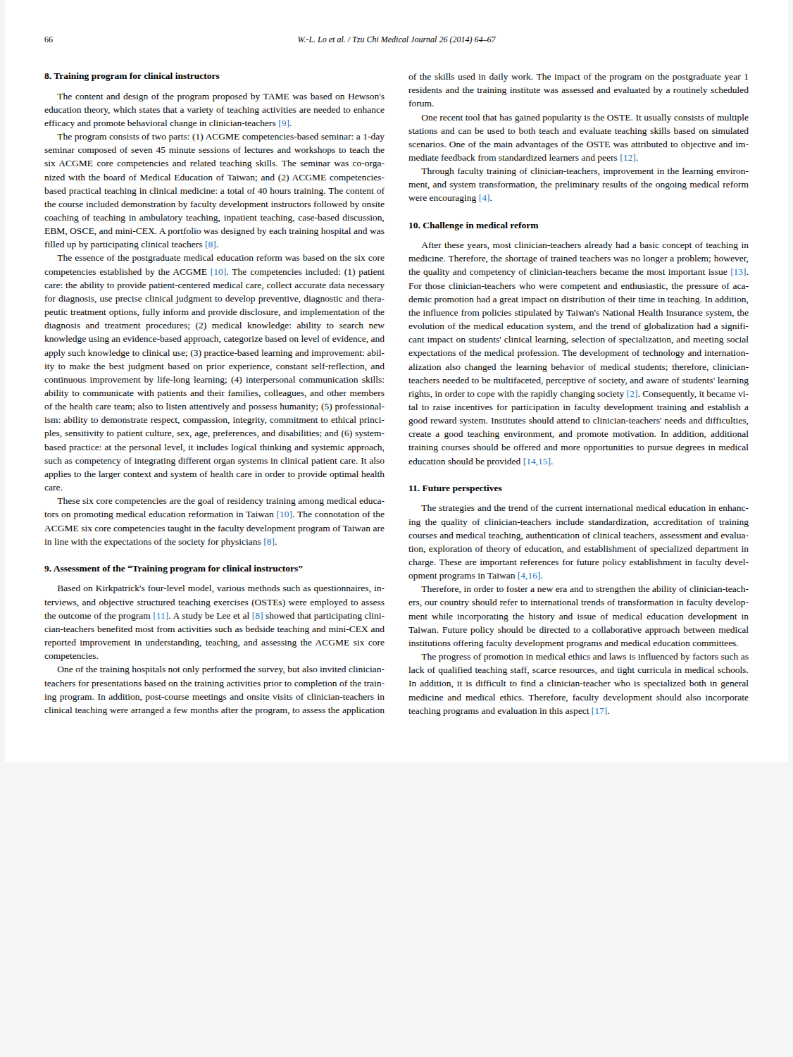66
W.-L. Lo et al. / Tzu Chi Medical Journal 26 (2014) 64–67
8. Training program for clinical instructors
The content and design of the program proposed by TAME was based on Hewson's education theory, which states that a variety of teaching activities are needed to enhance efficacy and promote behavioral change in clinician-teachers [9].
The program consists of two parts: (1) ACGME competencies-based seminar: a 1-day seminar composed of seven 45 minute sessions of lectures and workshops to teach the six ACGME core competencies and related teaching skills. The seminar was co-organized with the board of Medical Education of Taiwan; and (2) ACGME competencies-based practical teaching in clinical medicine: a total of 40 hours training. The content of the course included demonstration by faculty development instructors followed by onsite coaching of teaching in ambulatory teaching, inpatient teaching, case-based discussion, EBM, OSCE, and mini-CEX. A portfolio was designed by each training hospital and was filled up by participating clinical teachers [8].
The essence of the postgraduate medical education reform was based on the six core competencies established by the ACGME [10]. The competencies included: (1) patient care: the ability to provide patient-centered medical care, collect accurate data necessary for diagnosis, use precise clinical judgment to develop preventive, diagnostic and therapeutic treatment options, fully inform and provide disclosure, and implementation of the diagnosis and treatment procedures; (2) medical knowledge: ability to search new knowledge using an evidence-based approach, categorize based on level of evidence, and apply such knowledge to clinical use; (3) practice-based learning and improvement: ability to make the best judgment based on prior experience, constant self-reflection, and continuous improvement by life-long learning; (4) interpersonal communication skills: ability to communicate with patients and their families, colleagues, and other members of the health care team; also to listen attentively and possess humanity; (5) professionalism: ability to demonstrate respect, compassion, integrity, commitment to ethical principles, sensitivity to patient culture, sex, age, preferences, and disabilities; and (6) system-based practice: at the personal level, it includes logical thinking and systemic approach, such as competency of integrating different organ systems in clinical patient care. It also applies to the larger context and system of health care in order to provide optimal health care.
These six core competencies are the goal of residency training among medical educators on promoting medical education reformation in Taiwan [10]. The connotation of the ACGME six core competencies taught in the faculty development program of Taiwan are in line with the expectations of the society for physicians [8].
9. Assessment of the “Training program for clinical instructors”
Based on Kirkpatrick's four-level model, various methods such as questionnaires, interviews, and objective structured teaching exercises (OSTEs) were employed to assess the outcome of the program [11]. A study be Lee et al [8] showed that participating clinician-teachers benefited most from activities such as bedside teaching and mini-CEX and reported improvement in understanding, teaching, and assessing the ACGME six core competencies.
One of the training hospitals not only performed the survey, but also invited clinician-teachers for presentations based on the training activities prior to completion of the training program. In addition, post-course meetings and onsite visits of clinician-teachers in clinical teaching were arranged a few months after the program, to assess the application of the skills used in daily work. The impact of the program on the postgraduate year 1 residents and the training institute was assessed and evaluated by a routinely scheduled forum.
One recent tool that has gained popularity is the OSTE. It usually consists of multiple stations and can be used to both teach and evaluate teaching skills based on simulated scenarios. One of the main advantages of the OSTE was attributed to objective and immediate feedback from standardized learners and peers [12].
Through faculty training of clinician-teachers, improvement in the learning environment, and system transformation, the preliminary results of the ongoing medical reform were encouraging [4].
10. Challenge in medical reform
After these years, most clinician-teachers already had a basic concept of teaching in medicine. Therefore, the shortage of trained teachers was no longer a problem; however, the quality and competency of clinician-teachers became the most important issue [13]. For those clinician-teachers who were competent and enthusiastic, the pressure of academic promotion had a great impact on distribution of their time in teaching. In addition, the influence from policies stipulated by Taiwan's National Health Insurance system, the evolution of the medical education system, and the trend of globalization had a significant impact on students' clinical learning, selection of specialization, and meeting social expectations of the medical profession. The development of technology and internationalization also changed the learning behavior of medical students; therefore, clinician-teachers needed to be multifaceted, perceptive of society, and aware of students' learning rights, in order to cope with the rapidly changing society [2]. Consequently, it became vital to raise incentives for participation in faculty development training and establish a good reward system. Institutes should attend to clinician-teachers' needs and difficulties, create a good teaching environment, and promote motivation. In addition, additional training courses should be offered and more opportunities to pursue degrees in medical education should be provided [14,15].
11. Future perspectives
The strategies and the trend of the current international medical education in enhancing the quality of clinician-teachers include standardization, accreditation of training courses and medical teaching, authentication of clinical teachers, assessment and evaluation, exploration of theory of education, and establishment of specialized department in charge. These are important references for future policy establishment in faculty development programs in Taiwan [4,16].
Therefore, in order to foster a new era and to strengthen the ability of clinician-teachers, our country should refer to international trends of transformation in faculty development while incorporating the history and issue of medical education development in Taiwan. Future policy should be directed to a collaborative approach between medical institutions offering faculty development programs and medical education committees.
The progress of promotion in medical ethics and laws is influenced by factors such as lack of qualified teaching staff, scarce resources, and tight curricula in medical schools. In addition, it is difficult to find a clinician-teacher who is specialized both in general medicine and medical ethics. Therefore, faculty development should also incorporate teaching programs and evaluation in this aspect [17].